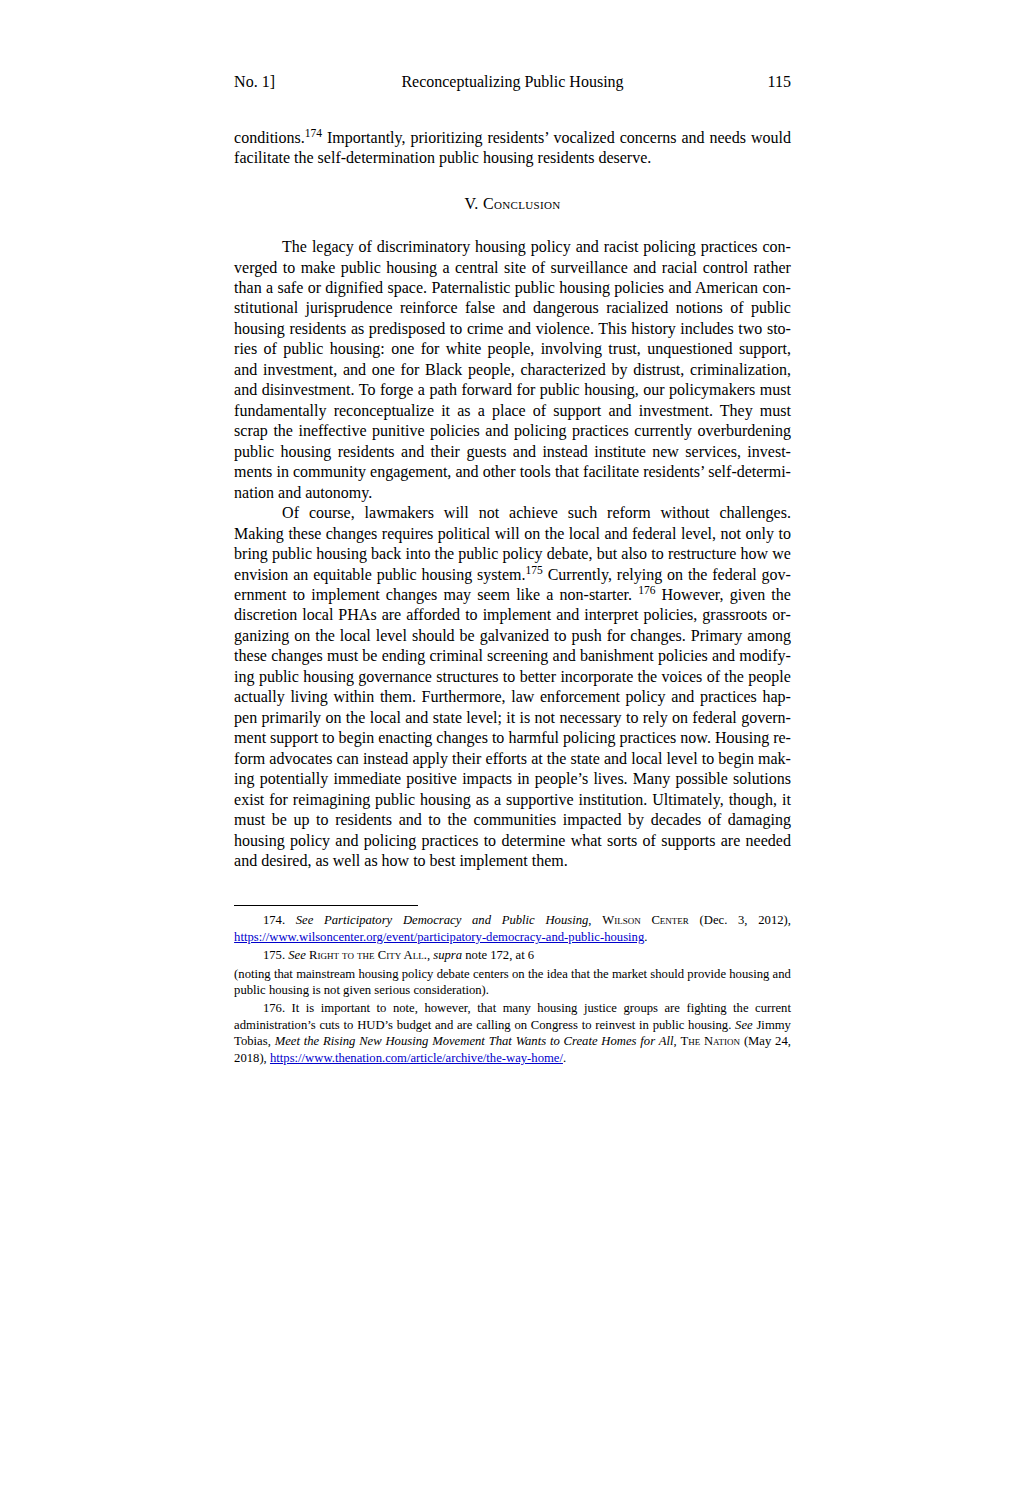No. 1]
Reconceptualizing Public Housing
115
conditions.174 Importantly, prioritizing residents’ vocalized concerns and needs would facilitate the self-determination public housing residents deserve.
V. Conclusion
The legacy of discriminatory housing policy and racist policing practices converged to make public housing a central site of surveillance and racial control rather than a safe or dignified space. Paternalistic public housing policies and American constitutional jurisprudence reinforce false and dangerous racialized notions of public housing residents as predisposed to crime and violence. This history includes two stories of public housing: one for white people, involving trust, unquestioned support, and investment, and one for Black people, characterized by distrust, criminalization, and disinvestment. To forge a path forward for public housing, our policymakers must fundamentally reconceptualize it as a place of support and investment. They must scrap the ineffective punitive policies and policing practices currently overburdening public housing residents and their guests and instead institute new services, investments in community engagement, and other tools that facilitate residents’ self-determination and autonomy.
Of course, lawmakers will not achieve such reform without challenges. Making these changes requires political will on the local and federal level, not only to bring public housing back into the public policy debate, but also to restructure how we envision an equitable public housing system.175 Currently, relying on the federal government to implement changes may seem like a non-starter. 176 However, given the discretion local PHAs are afforded to implement and interpret policies, grassroots organizing on the local level should be galvanized to push for changes. Primary among these changes must be ending criminal screening and banishment policies and modifying public housing governance structures to better incorporate the voices of the people actually living within them. Furthermore, law enforcement policy and practices happen primarily on the local and state level; it is not necessary to rely on federal government support to begin enacting changes to harmful policing practices now. Housing reform advocates can instead apply their efforts at the state and local level to begin making potentially immediate positive impacts in people’s lives. Many possible solutions exist for reimagining public housing as a supportive institution. Ultimately, though, it must be up to residents and to the communities impacted by decades of damaging housing policy and policing practices to determine what sorts of supports are needed and desired, as well as how to best implement them.
174. See Participatory Democracy and Public Housing, Wilson Center (Dec. 3, 2012), https://www.wilsoncenter.org/event/participatory-democracy-and-public-housing.
175. See Right to the City All., supra note 172, at 6
(noting that mainstream housing policy debate centers on the idea that the market should provide housing and public housing is not given serious consideration).
176. It is important to note, however, that many housing justice groups are fighting the current administration’s cuts to HUD’s budget and are calling on Congress to reinvest in public housing. See Jimmy Tobias, Meet the Rising New Housing Movement That Wants to Create Homes for All, The Nation (May 24, 2018), https://www.thenation.com/article/archive/the-way-home/.